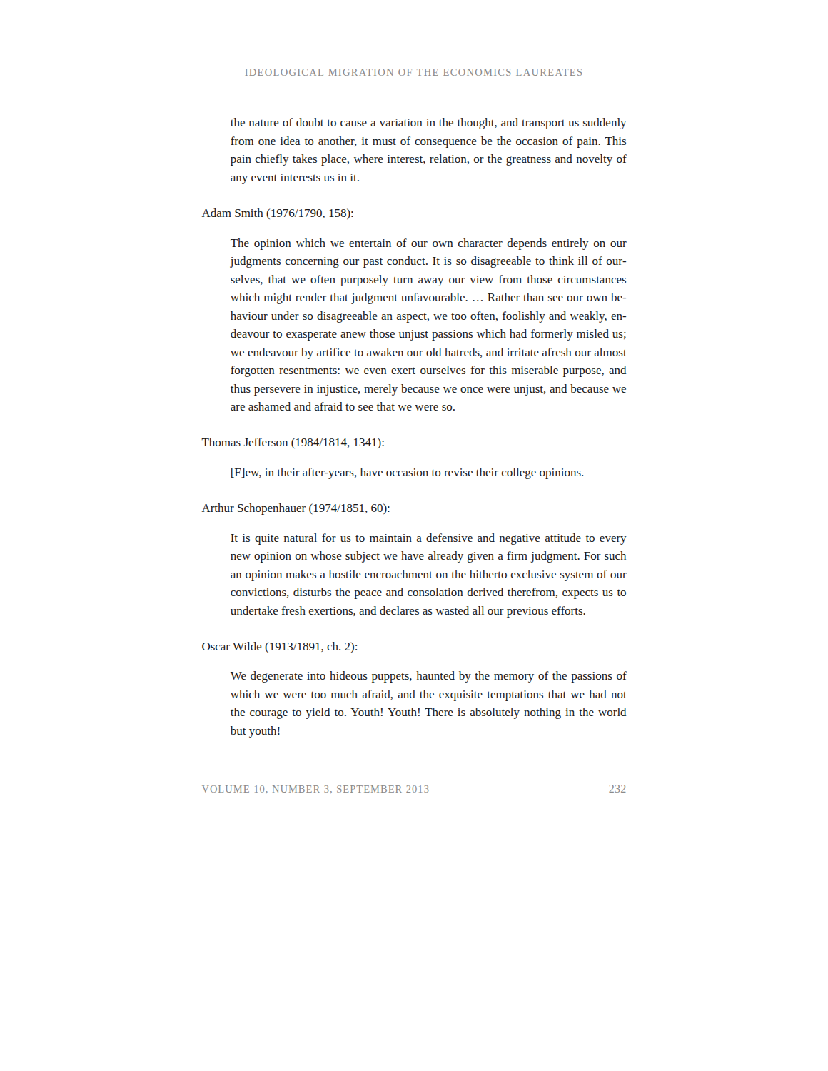Ideological Migration of the Economics Laureates
the nature of doubt to cause a variation in the thought, and transport us suddenly from one idea to another, it must of consequence be the occasion of pain. This pain chiefly takes place, where interest, relation, or the greatness and novelty of any event interests us in it.
Adam Smith (1976/1790, 158):
The opinion which we entertain of our own character depends entirely on our judgments concerning our past conduct. It is so disagreeable to think ill of ourselves, that we often purposely turn away our view from those circumstances which might render that judgment unfavourable. … Rather than see our own behaviour under so disagreeable an aspect, we too often, foolishly and weakly, endeavour to exasperate anew those unjust passions which had formerly misled us; we endeavour by artifice to awaken our old hatreds, and irritate afresh our almost forgotten resentments: we even exert ourselves for this miserable purpose, and thus persevere in injustice, merely because we once were unjust, and because we are ashamed and afraid to see that we were so.
Thomas Jefferson (1984/1814, 1341):
[F]ew, in their after-years, have occasion to revise their college opinions.
Arthur Schopenhauer (1974/1851, 60):
It is quite natural for us to maintain a defensive and negative attitude to every new opinion on whose subject we have already given a firm judgment. For such an opinion makes a hostile encroachment on the hitherto exclusive system of our convictions, disturbs the peace and consolation derived therefrom, expects us to undertake fresh exertions, and declares as wasted all our previous efforts.
Oscar Wilde (1913/1891, ch. 2):
We degenerate into hideous puppets, haunted by the memory of the passions of which we were too much afraid, and the exquisite temptations that we had not the courage to yield to. Youth! Youth! There is absolutely nothing in the world but youth!
Volume 10, Number 3, September 2013 232